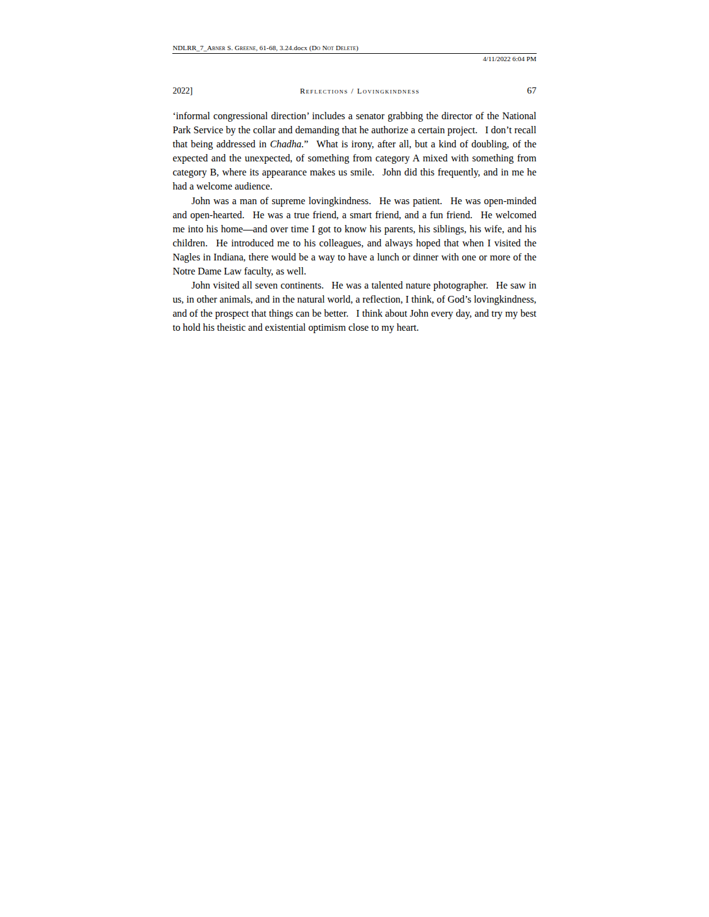NDLRR_7_Abner S. Greene, 61-68, 3.24.docx (Do Not Delete)
4/11/2022 6:04 PM
2022] Reflections / Lovingkindness 67
‘informal congressional direction’ includes a senator grabbing the director of the National Park Service by the collar and demanding that he authorize a certain project.  I don’t recall that being addressed in Chadha.”  What is irony, after all, but a kind of doubling, of the expected and the unexpected, of something from category A mixed with something from category B, where its appearance makes us smile.  John did this frequently, and in me he had a welcome audience.
John was a man of supreme lovingkindness.  He was patient.  He was open-minded and open-hearted.  He was a true friend, a smart friend, and a fun friend.  He welcomed me into his home—and over time I got to know his parents, his siblings, his wife, and his children.  He introduced me to his colleagues, and always hoped that when I visited the Nagles in Indiana, there would be a way to have a lunch or dinner with one or more of the Notre Dame Law faculty, as well.
John visited all seven continents.  He was a talented nature photographer.  He saw in us, in other animals, and in the natural world, a reflection, I think, of God’s lovingkindness, and of the prospect that things can be better.  I think about John every day, and try my best to hold his theistic and existential optimism close to my heart.